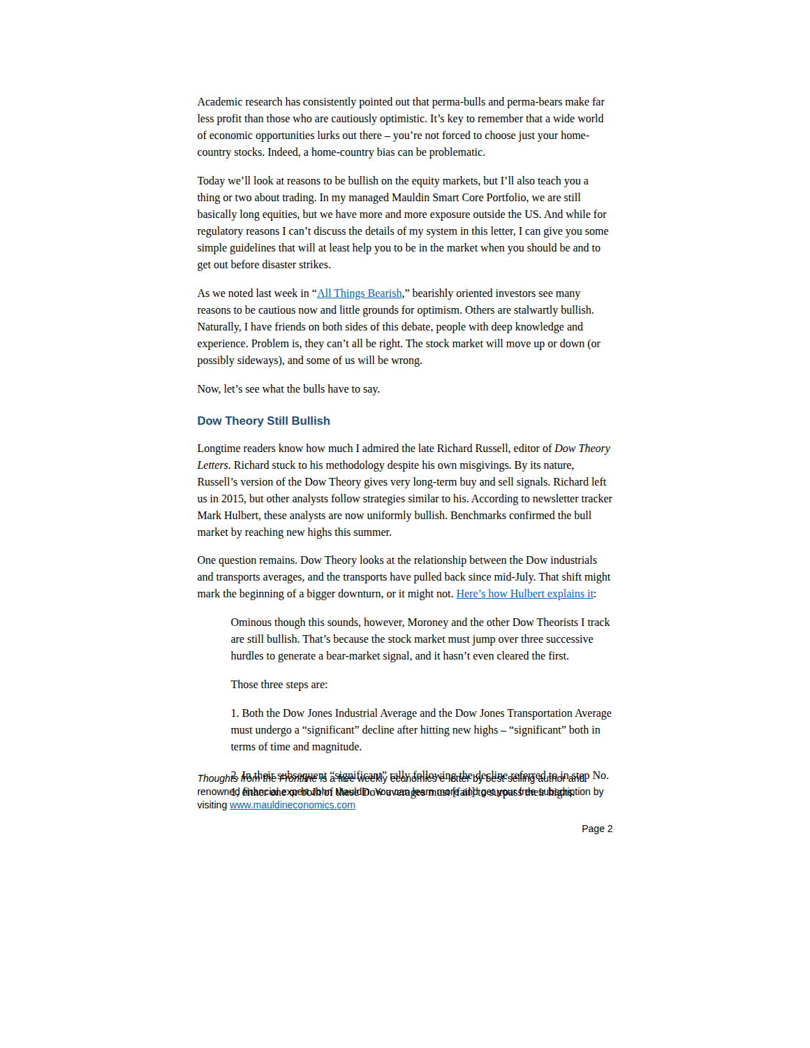Academic research has consistently pointed out that perma-bulls and perma-bears make far less profit than those who are cautiously optimistic. It’s key to remember that a wide world of economic opportunities lurks out there – you’re not forced to choose just your home-country stocks. Indeed, a home-country bias can be problematic.
Today we’ll look at reasons to be bullish on the equity markets, but I’ll also teach you a thing or two about trading. In my managed Mauldin Smart Core Portfolio, we are still basically long equities, but we have more and more exposure outside the US. And while for regulatory reasons I can’t discuss the details of my system in this letter, I can give you some simple guidelines that will at least help you to be in the market when you should be and to get out before disaster strikes.
As we noted last week in “All Things Bearish,” bearishly oriented investors see many reasons to be cautious now and little grounds for optimism. Others are stalwartly bullish. Naturally, I have friends on both sides of this debate, people with deep knowledge and experience. Problem is, they can’t all be right. The stock market will move up or down (or possibly sideways), and some of us will be wrong.
Now, let’s see what the bulls have to say.
Dow Theory Still Bullish
Longtime readers know how much I admired the late Richard Russell, editor of Dow Theory Letters. Richard stuck to his methodology despite his own misgivings. By its nature, Russell’s version of the Dow Theory gives very long-term buy and sell signals. Richard left us in 2015, but other analysts follow strategies similar to his. According to newsletter tracker Mark Hulbert, these analysts are now uniformly bullish. Benchmarks confirmed the bull market by reaching new highs this summer.
One question remains. Dow Theory looks at the relationship between the Dow industrials and transports averages, and the transports have pulled back since mid-July. That shift might mark the beginning of a bigger downturn, or it might not. Here’s how Hulbert explains it:
Ominous though this sounds, however, Moroney and the other Dow Theorists I track are still bullish. That’s because the stock market must jump over three successive hurdles to generate a bear-market signal, and it hasn’t even cleared the first.
Those three steps are:
1. Both the Dow Jones Industrial Average and the Dow Jones Transportation Average must undergo a “significant” decline after hitting new highs – “significant” both in terms of time and magnitude.
2. In their subsequent “significant” rally following the decline referred to in step No. 1, either one or both of these Dow averages must [fail] to surpass their highs.
Thoughts from the Frontline is a free weekly economics e-letter by best-selling author and renowned financial expert John Mauldin. You can learn more and get your free subscription by visiting www.mauldineconomics.com
Page 2